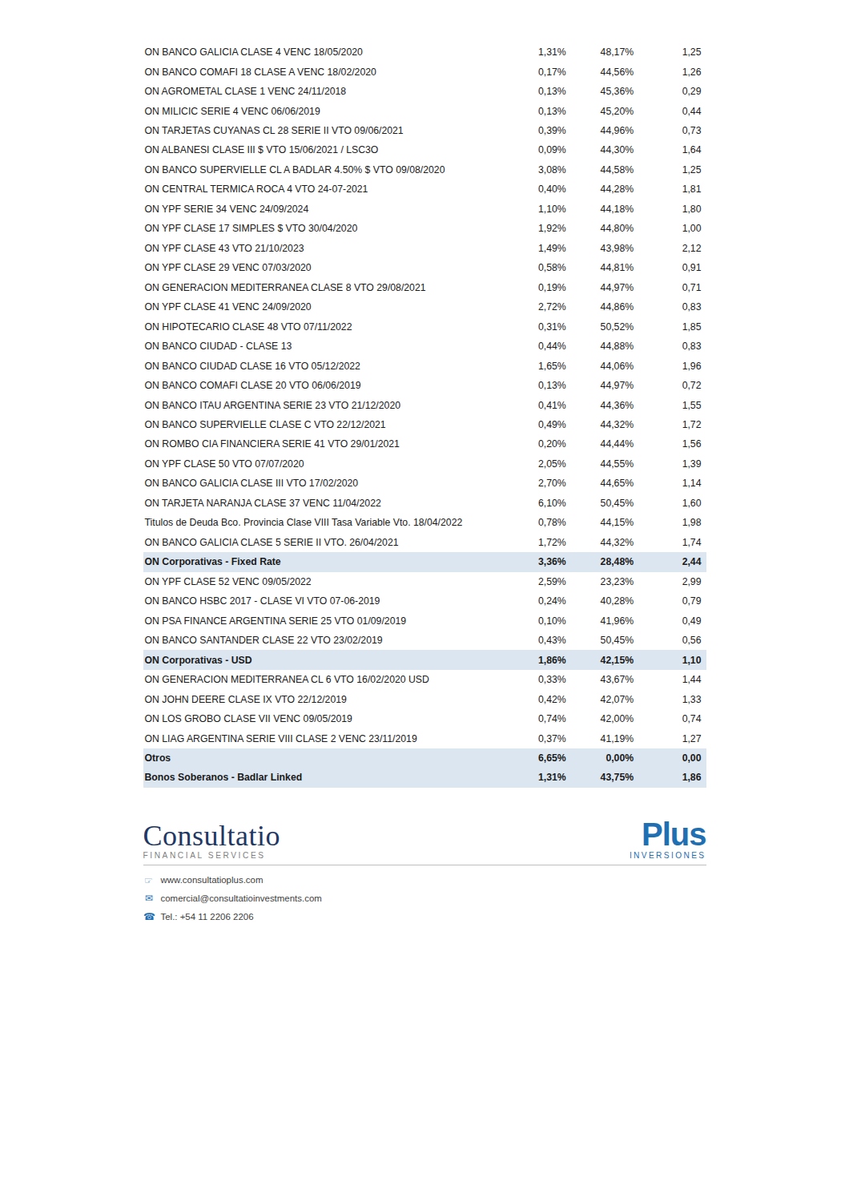| ON BANCO GALICIA CLASE 4 VENC 18/05/2020 | 1,31% | 48,17% | 1,25 |
| ON BANCO COMAFI 18 CLASE A VENC 18/02/2020 | 0,17% | 44,56% | 1,26 |
| ON AGROMETAL CLASE 1 VENC 24/11/2018 | 0,13% | 45,36% | 0,29 |
| ON MILICIC SERIE 4 VENC 06/06/2019 | 0,13% | 45,20% | 0,44 |
| ON TARJETAS CUYANAS CL 28 SERIE II VTO 09/06/2021 | 0,39% | 44,96% | 0,73 |
| ON ALBANESI CLASE III $ VTO 15/06/2021 / LSC3O | 0,09% | 44,30% | 1,64 |
| ON BANCO SUPERVIELLE CL A BADLAR 4.50% $ VTO 09/08/2020 | 3,08% | 44,58% | 1,25 |
| ON CENTRAL TERMICA ROCA 4 VTO 24-07-2021 | 0,40% | 44,28% | 1,81 |
| ON YPF SERIE 34 VENC 24/09/2024 | 1,10% | 44,18% | 1,80 |
| ON YPF CLASE 17 SIMPLES $ VTO 30/04/2020 | 1,92% | 44,80% | 1,00 |
| ON YPF CLASE 43 VTO 21/10/2023 | 1,49% | 43,98% | 2,12 |
| ON YPF CLASE 29 VENC 07/03/2020 | 0,58% | 44,81% | 0,91 |
| ON GENERACION MEDITERRANEA CLASE 8 VTO 29/08/2021 | 0,19% | 44,97% | 0,71 |
| ON YPF CLASE 41 VENC 24/09/2020 | 2,72% | 44,86% | 0,83 |
| ON HIPOTECARIO CLASE 48 VTO 07/11/2022 | 0,31% | 50,52% | 1,85 |
| ON BANCO CIUDAD - CLASE 13 | 0,44% | 44,88% | 0,83 |
| ON BANCO CIUDAD CLASE 16 VTO 05/12/2022 | 1,65% | 44,06% | 1,96 |
| ON BANCO COMAFI CLASE 20 VTO 06/06/2019 | 0,13% | 44,97% | 0,72 |
| ON BANCO ITAU ARGENTINA SERIE 23 VTO 21/12/2020 | 0,41% | 44,36% | 1,55 |
| ON BANCO SUPERVIELLE CLASE C VTO 22/12/2021 | 0,49% | 44,32% | 1,72 |
| ON ROMBO CIA FINANCIERA SERIE 41 VTO 29/01/2021 | 0,20% | 44,44% | 1,56 |
| ON YPF CLASE 50 VTO 07/07/2020 | 2,05% | 44,55% | 1,39 |
| ON BANCO GALICIA CLASE III VTO 17/02/2020 | 2,70% | 44,65% | 1,14 |
| ON TARJETA NARANJA CLASE 37 VENC 11/04/2022 | 6,10% | 50,45% | 1,60 |
| Titulos de Deuda Bco. Provincia Clase VIII Tasa Variable Vto. 18/04/2022 | 0,78% | 44,15% | 1,98 |
| ON BANCO GALICIA CLASE 5 SERIE II VTO. 26/04/2021 | 1,72% | 44,32% | 1,74 |
| ON Corporativas - Fixed Rate | 3,36% | 28,48% | 2,44 |
| ON YPF CLASE 52 VENC 09/05/2022 | 2,59% | 23,23% | 2,99 |
| ON BANCO HSBC 2017 - CLASE VI VTO 07-06-2019 | 0,24% | 40,28% | 0,79 |
| ON PSA FINANCE ARGENTINA SERIE 25 VTO 01/09/2019 | 0,10% | 41,96% | 0,49 |
| ON BANCO SANTANDER CLASE 22 VTO 23/02/2019 | 0,43% | 50,45% | 0,56 |
| ON Corporativas - USD | 1,86% | 42,15% | 1,10 |
| ON GENERACION MEDITERRANEA CL 6 VTO 16/02/2020 USD | 0,33% | 43,67% | 1,44 |
| ON JOHN DEERE CLASE IX VTO 22/12/2019 | 0,42% | 42,07% | 1,33 |
| ON LOS GROBO CLASE VII VENC 09/05/2019 | 0,74% | 42,00% | 0,74 |
| ON LIAG ARGENTINA SERIE VIII CLASE 2 VENC 23/11/2019 | 0,37% | 41,19% | 1,27 |
| Otros | 6,65% | 0,00% | 0,00 |
| Bonos Soberanos - Badlar Linked | 1,31% | 43,75% | 1,86 |
Consultatio
Financial Services
Plus
Inversiones
☞www.consultatioplus.com
✉comercial@consultatioinvestments.com
☎Tel.: +54 11 2206 2206